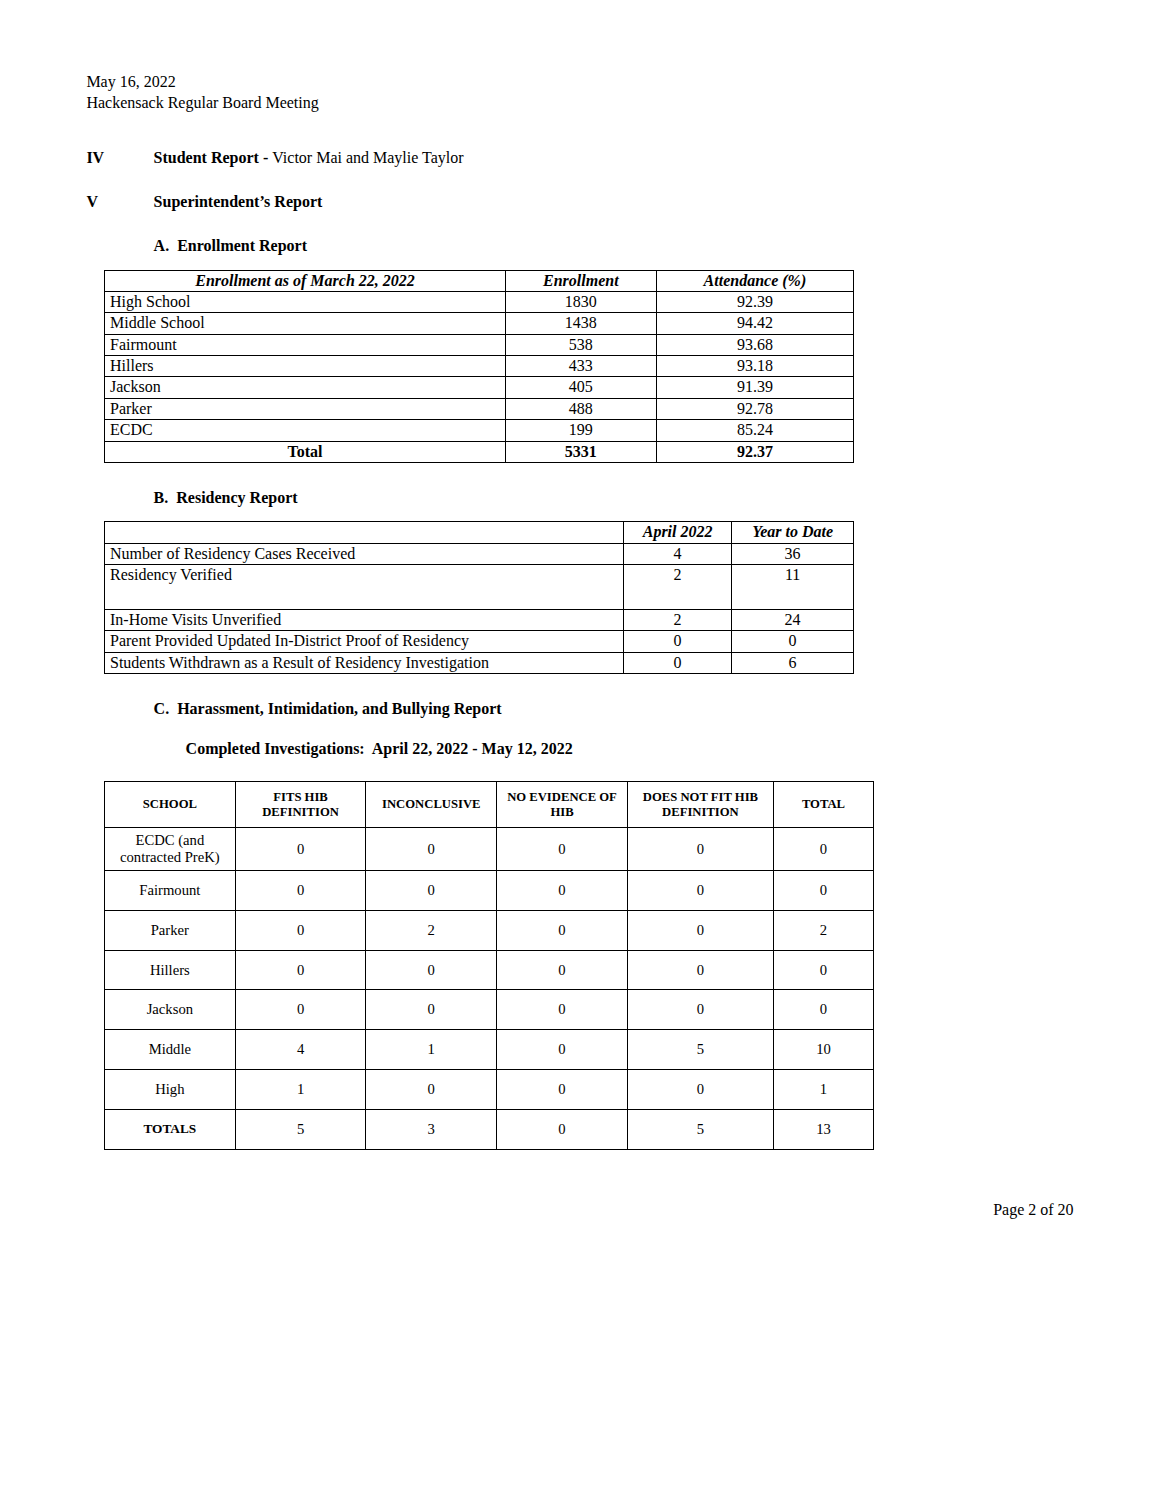May 16, 2022
Hackensack Regular Board Meeting
IV Student Report - Victor Mai and Maylie Taylor
V Superintendent’s Report
A. Enrollment Report
| Enrollment as of March 22, 2022 | Enrollment | Attendance (%) |
| --- | --- | --- |
| High School | 1830 | 92.39 |
| Middle School | 1438 | 94.42 |
| Fairmount | 538 | 93.68 |
| Hillers | 433 | 93.18 |
| Jackson | 405 | 91.39 |
| Parker | 488 | 92.78 |
| ECDC | 199 | 85.24 |
| Total | 5331 | 92.37 |
B. Residency Report
| | April 2022 | Year to Date |
| --- | --- | --- |
| Number of Residency Cases Received | 4 | 36 |
| Residency Verified | 2 | 11 |
| In-Home Visits Unverified | 2 | 24 |
| Parent Provided Updated In-District Proof of Residency | 0 | 0 |
| Students Withdrawn as a Result of Residency Investigation | 0 | 6 |
C. Harassment, Intimidation, and Bullying Report
Completed Investigations: April 22, 2022 - May 12, 2022
| SCHOOL | FITS HIB DEFINITION | INCONCLUSIVE | NO EVIDENCE OF HIB | DOES NOT FIT HIB DEFINITION | TOTAL |
| --- | --- | --- | --- | --- | --- |
| ECDC (and contracted PreK) | 0 | 0 | 0 | 0 | 0 |
| Fairmount | 0 | 0 | 0 | 0 | 0 |
| Parker | 0 | 2 | 0 | 0 | 2 |
| Hillers | 0 | 0 | 0 | 0 | 0 |
| Jackson | 0 | 0 | 0 | 0 | 0 |
| Middle | 4 | 1 | 0 | 5 | 10 |
| High | 1 | 0 | 0 | 0 | 1 |
| TOTALS | 5 | 3 | 0 | 5 | 13 |
Page 2 of 20